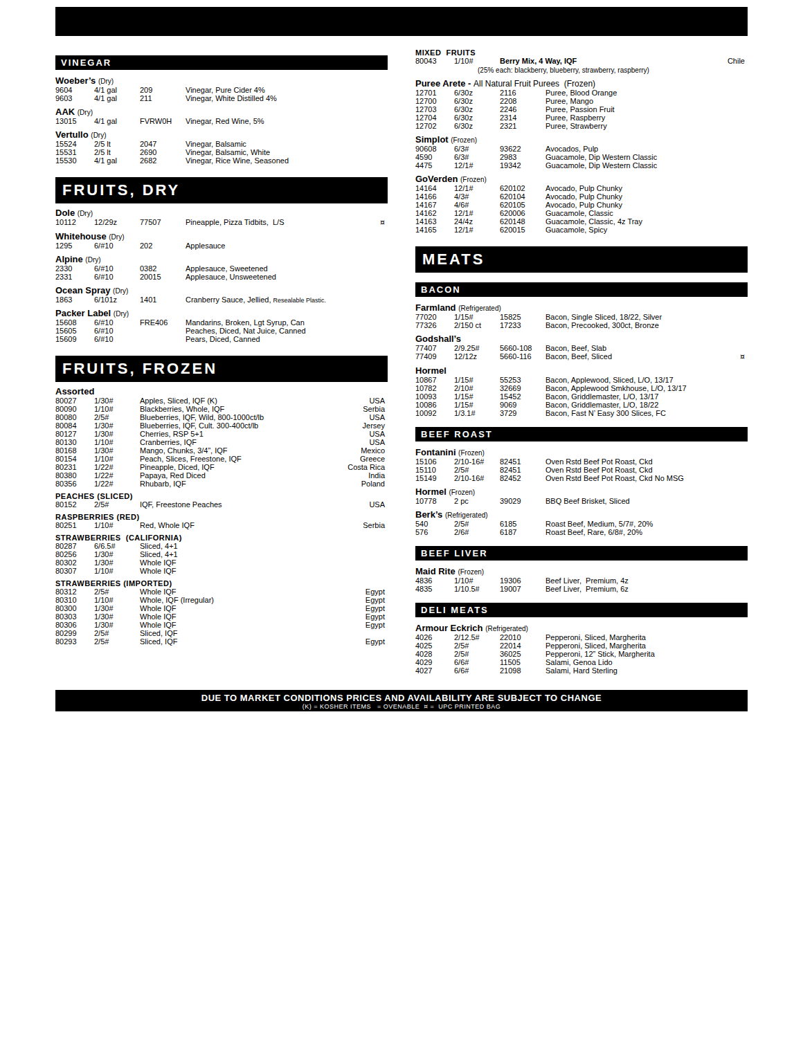VINEGAR
Woeber’s (Dry)
| 9604 | 4/1 gal | 209 | Vinegar, Pure Cider 4% |
| 9603 | 4/1 gal | 211 | Vinegar, White Distilled 4% |
AAK (Dry)
| 13015 | 4/1 gal | FVRW0H | Vinegar, Red Wine, 5% |
Vertullo (Dry)
| 15524 | 2/5 lt | 2047 | Vinegar, Balsamic |
| 15531 | 2/5 lt | 2690 | Vinegar, Balsamic, White |
| 15530 | 4/1 gal | 2682 | Vinegar, Rice Wine, Seasoned |
FRUITS, DRY
Dole (Dry)
| 10112 | 12/29z | 77507 | Pineapple, Pizza Tidbits, L/S | ¤ |
Whitehouse (Dry)
| 1295 | 6/#10 | 202 | Applesauce |
Alpine (Dry)
| 2330 | 6/#10 | 0382 | Applesauce, Sweetened |
| 2331 | 6/#10 | 20015 | Applesauce, Unsweetened |
Ocean Spray (Dry)
| 1863 | 6/101z | 1401 | Cranberry Sauce, Jellied, Resealable Plastic. |
Packer Label (Dry)
| 15608 | 6/#10 | FRE406 | Mandarins, Broken, Lgt Syrup, Can |
| 15605 | 6/#10 | | Peaches, Diced, Nat Juice, Canned |
| 15609 | 6/#10 | | Pears, Diced, Canned |
FRUITS, FROZEN
Assorted
| 80027 | 1/30# | Apples, Sliced, IQF (K) | USA |
| 80090 | 1/10# | Blackberries, Whole, IQF | Serbia |
| 80080 | 2/5# | Blueberries, IQF, Wild, 800-1000ct/lb | USA |
| 80084 | 1/30# | Blueberries, IQF, Cult. 300-400ct/lb | Jersey |
| 80127 | 1/30# | Cherries, RSP 5+1 | USA |
| 80130 | 1/10# | Cranberries, IQF | USA |
| 80168 | 1/30# | Mango, Chunks, 3/4”, IQF | Mexico |
| 80154 | 1/10# | Peach, Slices, Freestone, IQF | Greece |
| 80231 | 1/22# | Pineapple, Diced, IQF | Costa Rica |
| 80380 | 1/22# | Papaya, Red Diced | India |
| 80356 | 1/22# | Rhubarb, IQF | Poland |
PEACHES (SLICED)
| 80152 | 2/5# | IQF, Freestone Peaches | USA |
RASPBERRIES (RED)
| 80251 | 1/10# | Red, Whole IQF | Serbia |
STRAWBERRIES (CALIFORNIA)
| 80287 | 6/6.5# | Sliced, 4+1 | |
| 80256 | 1/30# | Sliced, 4+1 | |
| 80302 | 1/30# | Whole IQF | |
| 80307 | 1/10# | Whole IQF | |
STRAWBERRIES (IMPORTED)
| 80312 | 2/5# | Whole IQF | Egypt |
| 80310 | 1/10# | Whole, IQF (Irregular) | Egypt |
| 80300 | 1/30# | Whole IQF | Egypt |
| 80303 | 1/30# | Whole IQF | Egypt |
| 80306 | 1/30# | Whole IQF | Egypt |
| 80299 | 2/5# | Sliced, IQF | |
| 80293 | 2/5# | Sliced, IQF | Egypt |
MIXED FRUITS
| 80043 | 1/10# | Berry Mix, 4 Way, IQF | Chile |
(25% each: blackberry, blueberry, strawberry, raspberry)
Puree Arete - All Natural Fruit Purees (Frozen)
| 12701 | 6/30z | 2116 | Puree, Blood Orange |
| 12700 | 6/30z | 2208 | Puree, Mango |
| 12703 | 6/30z | 2246 | Puree, Passion Fruit |
| 12704 | 6/30z | 2314 | Puree, Raspberry |
| 12702 | 6/30z | 2321 | Puree, Strawberry |
Simplot (Frozen)
| 90608 | 6/3# | 93622 | Avocados, Pulp |
| 4590 | 6/3# | 2983 | Guacamole, Dip Western Classic |
| 4475 | 12/1# | 19342 | Guacamole, Dip Western Classic |
GoVerden (Frozen)
| 14164 | 12/1# | 620102 | Avocado, Pulp Chunky |
| 14166 | 4/3# | 620104 | Avocado, Pulp Chunky |
| 14167 | 4/6# | 620105 | Avocado, Pulp Chunky |
| 14162 | 12/1# | 620006 | Guacamole, Classic |
| 14163 | 24/4z | 620148 | Guacamole, Classic, 4z Tray |
| 14165 | 12/1# | 620015 | Guacamole, Spicy |
MEATS
BACON
Farmland (Refrigerated)
| 77020 | 1/15# | 15825 | Bacon, Single Sliced, 18/22, Silver |
| 77326 | 2/150 ct | 17233 | Bacon, Precooked, 300ct, Bronze |
Godshall’s
| 77407 | 2/9.25# | 5660-108 | Bacon, Beef, Slab |
| 77409 | 12/12z | 5660-116 | Bacon, Beef, Sliced | ¤ |
Hormel
| 10867 | 1/15# | 55253 | Bacon, Applewood, Sliced, L/O, 13/17 |
| 10782 | 2/10# | 32669 | Bacon, Applewood Smkhouse, L/O, 13/17 |
| 10093 | 1/15# | 15452 | Bacon, Griddlemaster, L/O, 13/17 |
| 10086 | 1/15# | 9069 | Bacon, Griddlemaster, L/O, 18/22 |
| 10092 | 1/3.1# | 3729 | Bacon, Fast N’ Easy 300 Slices, FC |
BEEF ROAST
Fontanini (Frozen)
| 15106 | 2/10-16# | 82451 | Oven Rstd Beef Pot Roast, Ckd |
| 15110 | 2/5# | 82451 | Oven Rstd Beef Pot Roast, Ckd |
| 15149 | 2/10-16# | 82452 | Oven Rstd Beef Pot Roast, Ckd No MSG |
Hormel (Frozen)
| 10778 | 2 pc | 39029 | BBQ Beef Brisket, Sliced |
Berk’s (Refrigerated)
| 540 | 2/5# | 6185 | Roast Beef, Medium, 5/7#, 20% |
| 576 | 2/6# | 6187 | Roast Beef, Rare, 6/8#, 20% |
BEEF LIVER
Maid Rite (Frozen)
| 4836 | 1/10# | 19306 | Beef Liver, Premium, 4z |
| 4835 | 1/10.5# | 19007 | Beef Liver, Premium, 6z |
DELI MEATS
Armour Eckrich (Refrigerated)
| 4026 | 2/12.5# | 22010 | Pepperoni, Sliced, Margherita |
| 4025 | 2/5# | 22014 | Pepperoni, Sliced, Margherita |
| 4028 | 2/5# | 36025 | Pepperoni, 12” Stick, Margherita |
| 4029 | 6/6# | 11505 | Salami, Genoa Lido |
| 4027 | 6/6# | 21098 | Salami, Hard Sterling |
DUE TO MARKET CONDITIONS PRICES AND AVAILABILITY ARE SUBJECT TO CHANGE
(K) = KOSHER ITEMS = OVENABLE ¤ = UPC PRINTED BAG
17